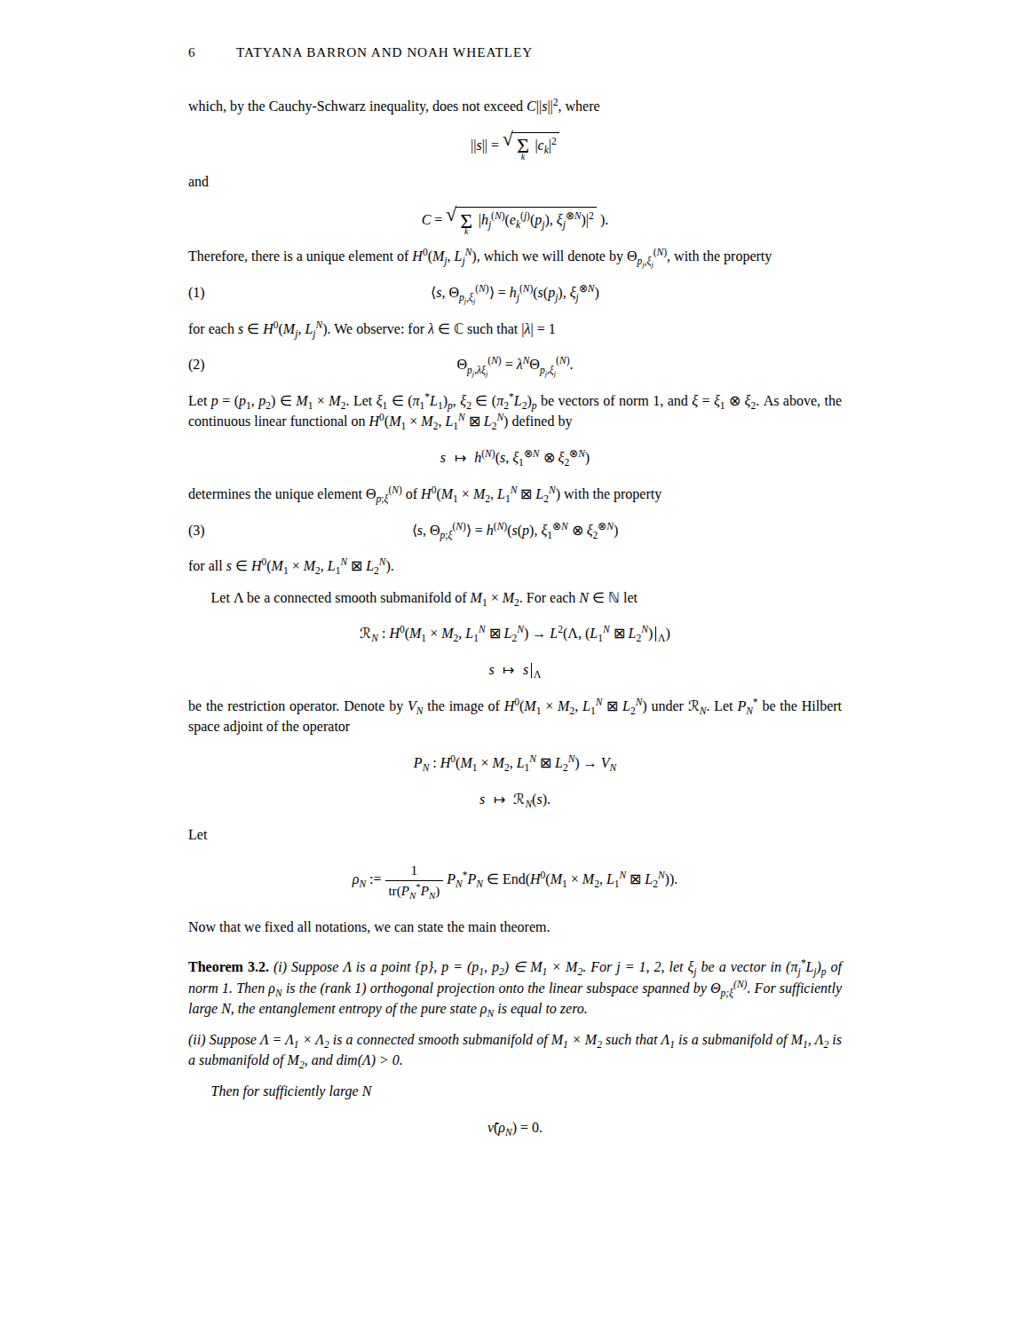6 TATYANA BARRON AND NOAH WHEATLEY
which, by the Cauchy-Schwarz inequality, does not exceed C||s||2, where
||s|| = Σk |ck|2
and
C = Σk |hj(N)(ek(j)(pj), ξj⊗N)|2 ).
Therefore, there is a unique element of H0(Mj, LjN), which we will denote by Θpj,ξj(N), with the property
(1) ⟨s, Θpj,ξj(N)⟩ = hj(N)(s(pj), ξj⊗N)
for each s ∈ H0(Mj, LjN). We observe: for λ ∈ ℂ such that |λ| = 1
(2) Θpj,λξj(N) = λNΘpj,ξj(N).
Let p = (p1, p2) ∈ M1 × M2. Let ξ1 ∈ (π1*L1)p, ξ2 ∈ (π2*L2)p be vectors of norm 1, and ξ = ξ1 ⊗ ξ2. As above, the continuous linear functional on H0(M1 × M2, L1N ⊠ L2N) defined by
s ↦ h(N)(s, ξ1⊗N ⊗ ξ2⊗N)
determines the unique element Θp;ξ(N) of H0(M1 × M2, L1N ⊠ L2N) with the property
(3) ⟨s, Θp;ξ(N)⟩ = h(N)(s(p), ξ1⊗N ⊗ ξ2⊗N)
for all s ∈ H0(M1 × M2, L1N ⊠ L2N).
Let Λ be a connected smooth submanifold of M1 × M2. For each N ∈ ℕ let
ℛN : H0(M1 × M2, L1N ⊠ L2N) → L2(Λ, (L1N ⊠ L2N)Λ)
s ↦ sΛ
be the restriction operator. Denote by VN the image of H0(M1 × M2, L1N ⊠ L2N) under ℛN. Let PN* be the Hilbert space adjoint of the operator
PN : H0(M1 × M2, L1N ⊠ L2N) → VN
s ↦ ℛN(s).
Let
ρN := 1 tr(PN*PN) PN*PN ∈ End(H0(M1 × M2, L1N ⊠ L2N)).
Now that we fixed all notations, we can state the main theorem.
Theorem 3.2. (i) Suppose Λ is a point {p}, p = (p1, p2) ∈ M1 × M2. For j = 1, 2, let ξj be a vector in (πj*Lj)p of norm 1. Then ρN is the (rank 1) orthogonal projection onto the linear subspace spanned by Θp;ξ(N). For sufficiently large N, the entanglement entropy of the pure state ρN is equal to zero.
(ii) Suppose Λ = Λ1 × Λ2 is a connected smooth submanifold of M1 × M2 such that Λ1 is a submanifold of M1, Λ2 is a submanifold of M2, and dim(Λ) > 0.
Then for sufficiently large N
ν̃(ρN) = 0.